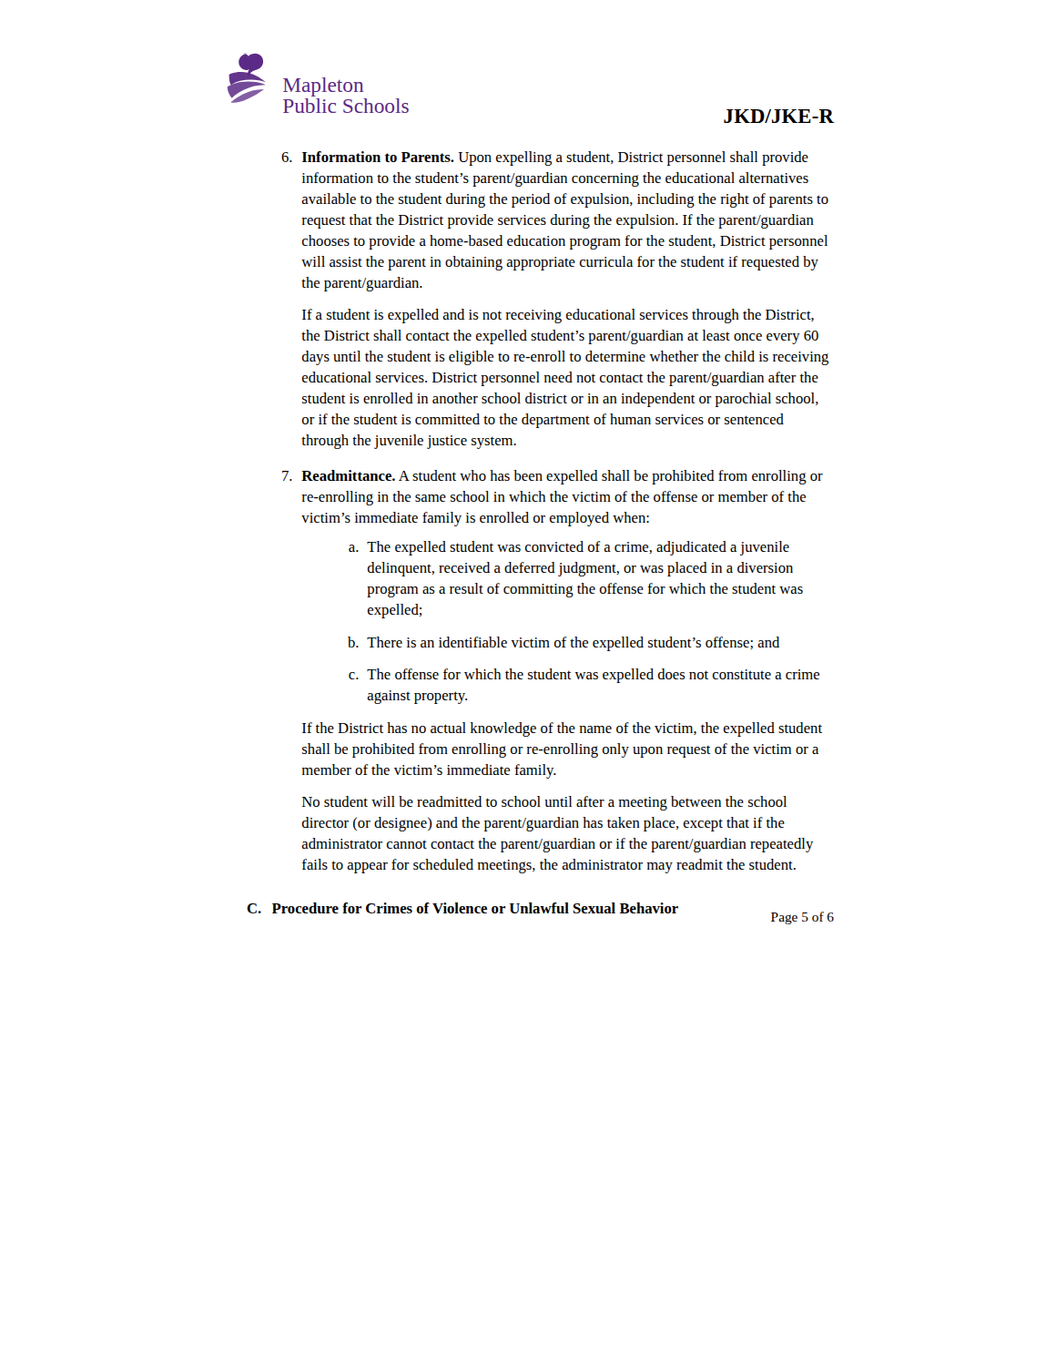Mapleton
Public Schools
JKD/JKE-R
Information to Parents. Upon expelling a student, District personnel shall provide information to the student’s parent/guardian concerning the educational alternatives available to the student during the period of expulsion, including the right of parents to request that the District provide services during the expulsion. If the parent/guardian chooses to provide a home-based education program for the student, District personnel will assist the parent in obtaining appropriate curricula for the student if requested by the parent/guardian.
If a student is expelled and is not receiving educational services through the District, the District shall contact the expelled student’s parent/guardian at least once every 60 days until the student is eligible to re-enroll to determine whether the child is receiving educational services. District personnel need not contact the parent/guardian after the student is enrolled in another school district or in an independent or parochial school, or if the student is committed to the department of human services or sentenced through the juvenile justice system.
Readmittance. A student who has been expelled shall be prohibited from enrolling or re-enrolling in the same school in which the victim of the offense or member of the victim’s immediate family is enrolled or employed when:
The expelled student was convicted of a crime, adjudicated a juvenile delinquent, received a deferred judgment, or was placed in a diversion program as a result of committing the offense for which the student was expelled;
There is an identifiable victim of the expelled student’s offense; and
The offense for which the student was expelled does not constitute a crime against property.
If the District has no actual knowledge of the name of the victim, the expelled student shall be prohibited from enrolling or re-enrolling only upon request of the victim or a member of the victim’s immediate family.
No student will be readmitted to school until after a meeting between the school director (or designee) and the parent/guardian has taken place, except that if the administrator cannot contact the parent/guardian or if the parent/guardian repeatedly fails to appear for scheduled meetings, the administrator may readmit the student.
C. Procedure for Crimes of Violence or Unlawful Sexual Behavior
Page 5 of 6